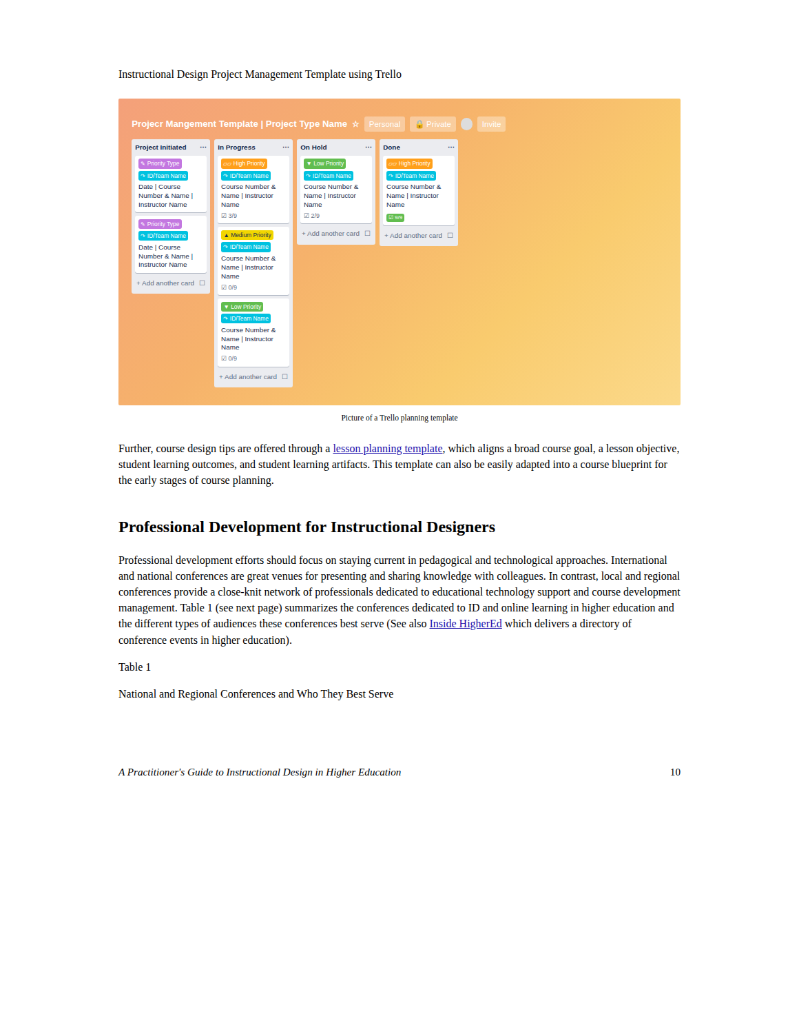Instructional Design Project Management Template using Trello
Projecr Mangement Template | Project Type Name ☆ Personal 🔒 Private Invite
Project Initiated⋯
✎ Priority Type ↷ ID/Team Name
Date | Course Number & Name | Instructor Name
✎ Priority Type ↷ ID/Team Name
Date | Course Number & Name | Instructor Name
+ Add another card☐
In Progress⋯
▱▱ High Priority ↷ ID/Team Name
Course Number & Name | Instructor Name
☑ 3/9
▲ Medium Priority
↷ ID/Team Name
Course Number & Name | Instructor Name
☑ 0/9
▼ Low Priority ↷ ID/Team Name
Course Number & Name | Instructor Name
☑ 0/9
+ Add another card☐
On Hold⋯
▼ Low Priority ↷ ID/Team Name
Course Number & Name | Instructor Name
☑ 2/9
+ Add another card☐
Done⋯
▱▱ High Priority ↷ ID/Team Name
Course Number & Name | Instructor Name
☑ 9/9
+ Add another card☐
Picture of a Trello planning template
Further, course design tips are offered through a lesson planning template, which aligns a broad course goal, a lesson objective, student learning outcomes, and student learning artifacts. This template can also be easily adapted into a course blueprint for the early stages of course planning.
Professional Development for Instructional Designers
Professional development efforts should focus on staying current in pedagogical and technological approaches. International and national conferences are great venues for presenting and sharing knowledge with colleagues. In contrast, local and regional conferences provide a close-knit network of professionals dedicated to educational technology support and course development management. Table 1 (see next page) summarizes the conferences dedicated to ID and online learning in higher education and the different types of audiences these conferences best serve (See also Inside HigherEd which delivers a directory of conference events in higher education).
Table 1
National and Regional Conferences and Who They Best Serve
A Practitioner's Guide to Instructional Design in Higher Education 10